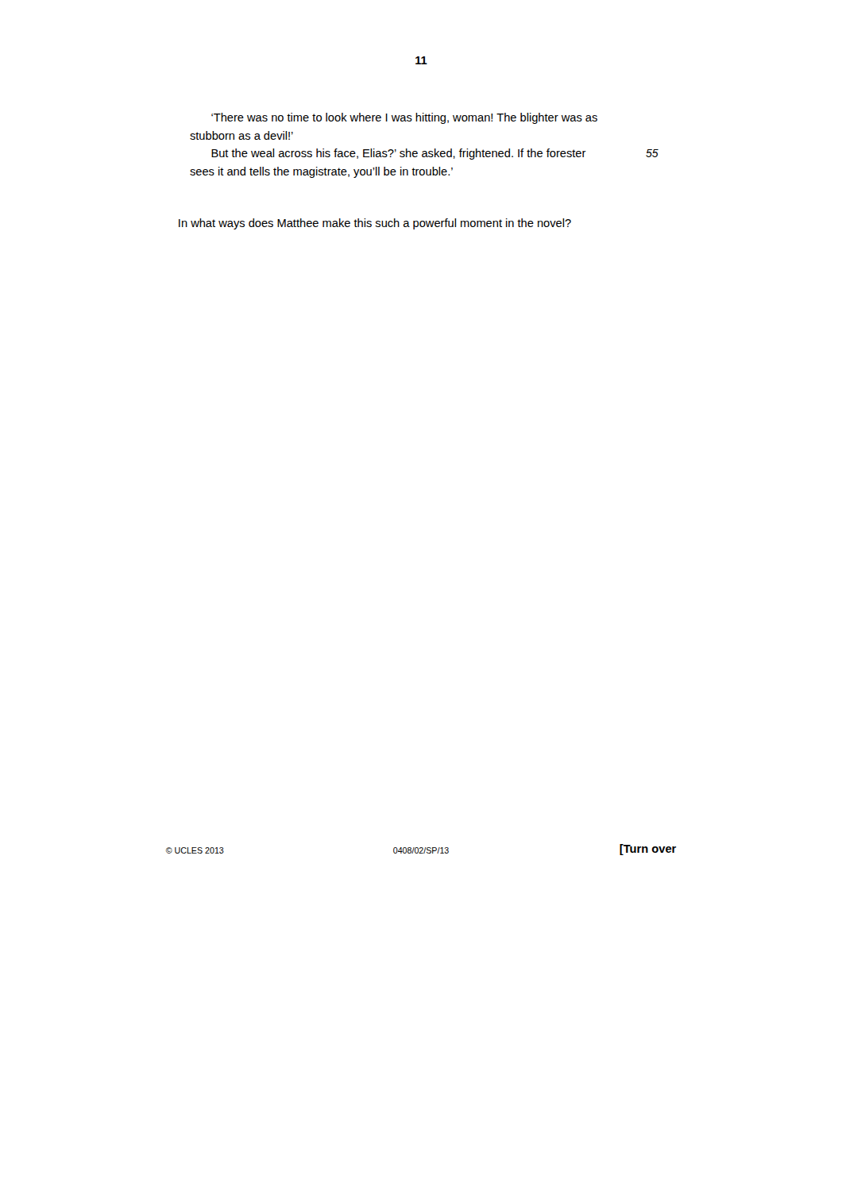11
‘There was no time to look where I was hitting, woman! The blighter was as
stubborn as a devil!’
But the weal across his face, Elias?’ she asked, frightened. If the forester
55
sees it and tells the magistrate, you’ll be in trouble.’
In what ways does Matthee make this such a powerful moment in the novel?
© UCLES 2013
0408/02/SP/13
[Turn over